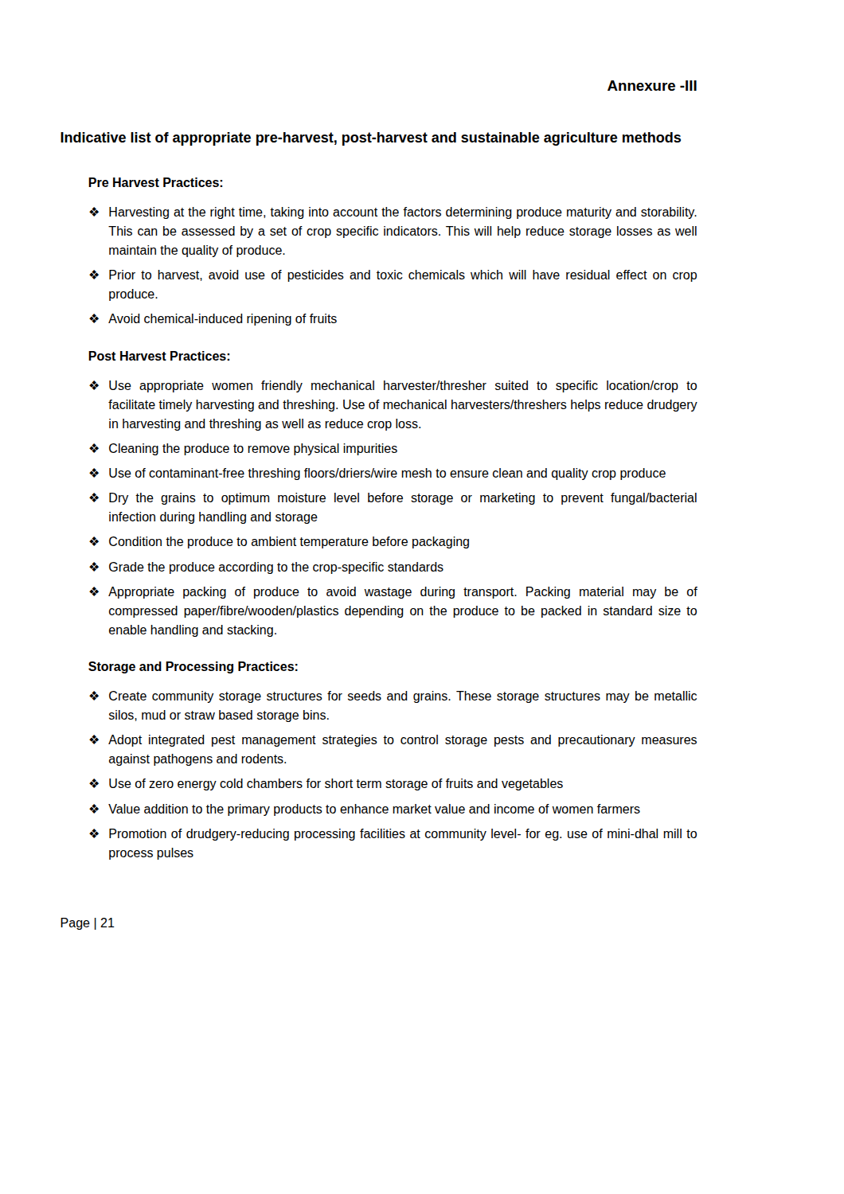Annexure -III
Indicative list of appropriate pre-harvest, post-harvest and sustainable agriculture methods
Pre Harvest Practices:
Harvesting at the right time, taking into account the factors determining produce maturity and storability. This can be assessed by a set of crop specific indicators. This will help reduce storage losses as well maintain the quality of produce.
Prior to harvest, avoid use of pesticides and toxic chemicals which will have residual effect on crop produce.
Avoid chemical-induced ripening of fruits
Post Harvest Practices:
Use appropriate women friendly mechanical harvester/thresher suited to specific location/crop to facilitate timely harvesting and threshing. Use of mechanical harvesters/threshers helps reduce drudgery in harvesting and threshing as well as reduce crop loss.
Cleaning the produce to remove physical impurities
Use of contaminant-free threshing floors/driers/wire mesh to ensure clean and quality crop produce
Dry the grains to optimum moisture level before storage or marketing to prevent fungal/bacterial infection during handling and storage
Condition the produce to ambient temperature before packaging
Grade the produce according to the crop-specific standards
Appropriate packing of produce to avoid wastage during transport. Packing material may be of compressed paper/fibre/wooden/plastics depending on the produce to be packed in standard size to enable handling and stacking.
Storage and Processing Practices:
Create community storage structures for seeds and grains. These storage structures may be metallic silos, mud or straw based storage bins.
Adopt integrated pest management strategies to control storage pests and precautionary measures against pathogens and rodents.
Use of zero energy cold chambers for short term storage of fruits and vegetables
Value addition to the primary products to enhance market value and income of women farmers
Promotion of drudgery-reducing processing facilities at community level- for eg. use of mini-dhal mill to process pulses
Page | 21